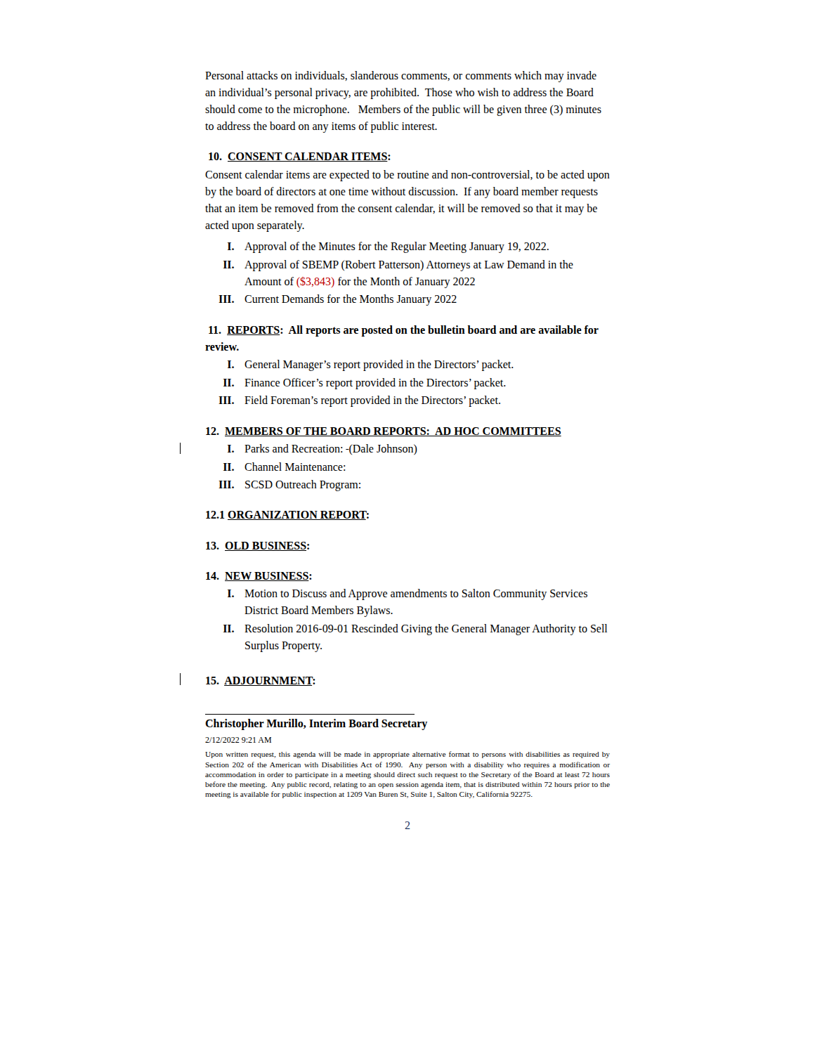Personal attacks on individuals, slanderous comments, or comments which may invade an individual’s personal privacy, are prohibited. Those who wish to address the Board should come to the microphone. Members of the public will be given three (3) minutes to address the board on any items of public interest.
10. CONSENT CALENDAR ITEMS:
Consent calendar items are expected to be routine and non-controversial, to be acted upon by the board of directors at one time without discussion. If any board member requests that an item be removed from the consent calendar, it will be removed so that it may be acted upon separately.
I. Approval of the Minutes for the Regular Meeting January 19, 2022.
II. Approval of SBEMP (Robert Patterson) Attorneys at Law Demand in the Amount of ($3,843) for the Month of January 2022
III. Current Demands for the Months January 2022
11. REPORTS: All reports are posted on the bulletin board and are available for review.
I. General Manager’s report provided in the Directors’ packet.
II. Finance Officer’s report provided in the Directors’ packet.
III. Field Foreman’s report provided in the Directors’ packet.
12. MEMBERS OF THE BOARD REPORTS: AD HOC COMMITTEES
I. Parks and Recreation: (Dale Johnson)
II. Channel Maintenance:
III. SCSD Outreach Program:
12.1 ORGANIZATION REPORT:
13. OLD BUSINESS:
14. NEW BUSINESS:
I. Motion to Discuss and Approve amendments to Salton Community Services District Board Members Bylaws.
II. Resolution 2016-09-01 Rescinded Giving the General Manager Authority to Sell Surplus Property.
15. ADJOURNMENT:
Christopher Murillo, Interim Board Secretary
2/12/2022 9:21 AM
Upon written request, this agenda will be made in appropriate alternative format to persons with disabilities as required by Section 202 of the American with Disabilities Act of 1990. Any person with a disability who requires a modification or accommodation in order to participate in a meeting should direct such request to the Secretary of the Board at least 72 hours before the meeting. Any public record, relating to an open session agenda item, that is distributed within 72 hours prior to the meeting is available for public inspection at 1209 Van Buren St, Suite 1, Salton City, California 92275.
2